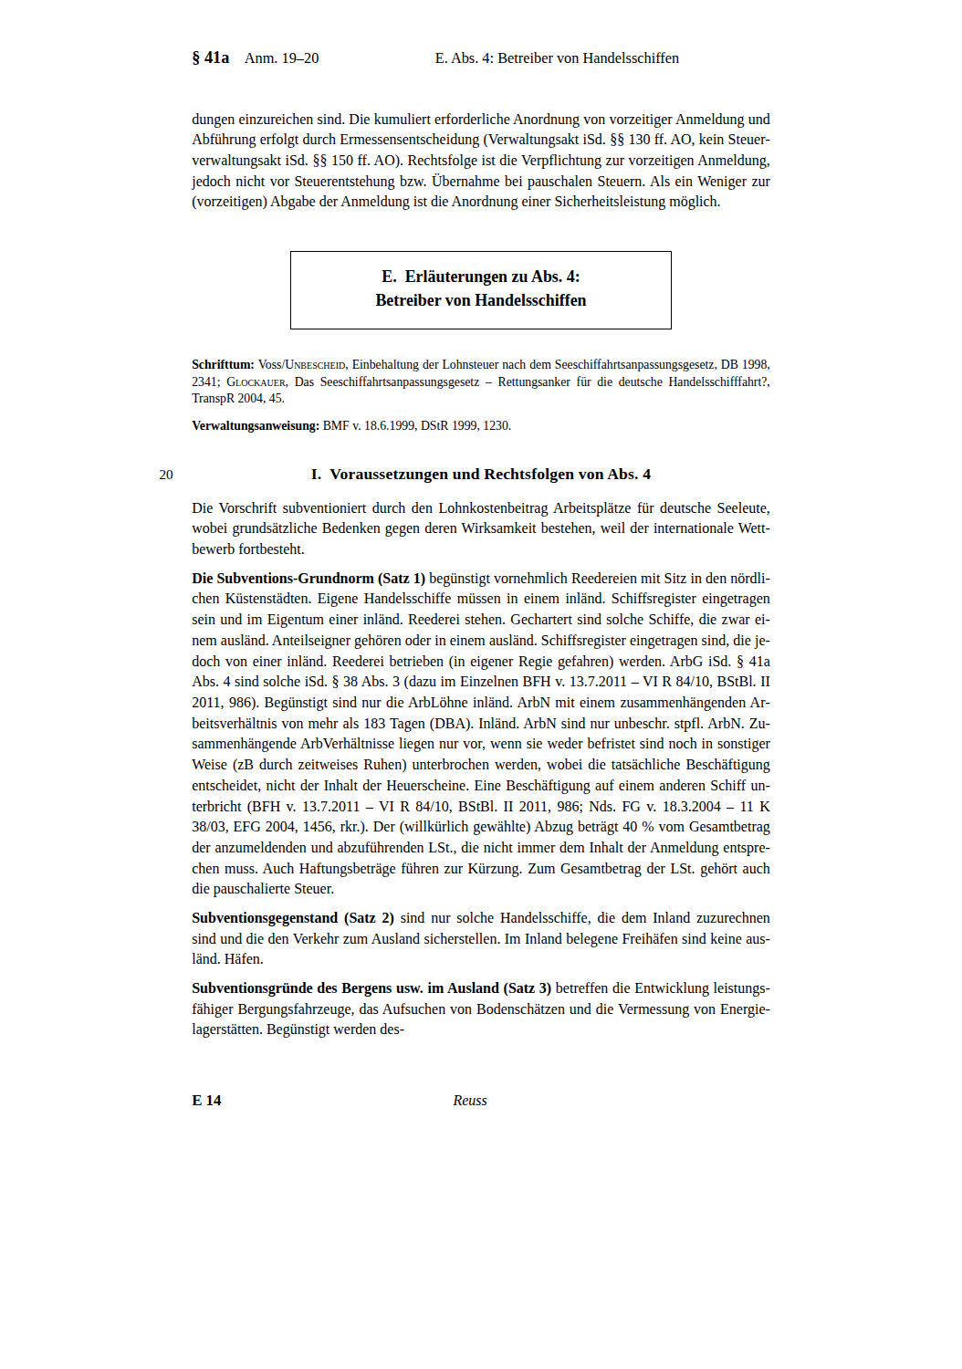§ 41a Anm. 19–20 E. Abs. 4: Betreiber von Handelsschiffen
dungen einzureichen sind. Die kumuliert erforderliche Anordnung von vorzeitiger Anmeldung und Abführung erfolgt durch Ermessensentscheidung (Verwaltungsakt iSd. §§ 130 ff. AO, kein Steuerverwaltungsakt iSd. §§ 150 ff. AO). Rechtsfolge ist die Verpflichtung zur vorzeitigen Anmeldung, jedoch nicht vor Steuerentstehung bzw. Übernahme bei pauschalen Steuern. Als ein Weniger zur (vorzeitigen) Abgabe der Anmeldung ist die Anordnung einer Sicherheitsleistung möglich.
E. Erläuterungen zu Abs. 4:
Betreiber von Handelsschiffen
Schrifttum: Voss/Unbescheid, Einbehaltung der Lohnsteuer nach dem Seeschiffahrtsanpassungsgesetz, DB 1998, 2341; Glockauer, Das Seeschiffahrtsanpassungsgesetz – Rettungsanker für die deutsche Handelsschifffahrt?, TranspR 2004, 45.
Verwaltungsanweisung: BMF v. 18.6.1999, DStR 1999, 1230.
20
I. Voraussetzungen und Rechtsfolgen von Abs. 4
Die Vorschrift subventioniert durch den Lohnkostenbeitrag Arbeitsplätze für deutsche Seeleute, wobei grundsätzliche Bedenken gegen deren Wirksamkeit bestehen, weil der internationale Wettbewerb fortbesteht.
Die Subventions-Grundnorm (Satz 1) begünstigt vornehmlich Reedereien mit Sitz in den nördlichen Küstenstädten. Eigene Handelsschiffe müssen in einem inländ. Schiffsregister eingetragen sein und im Eigentum einer inländ. Reederei stehen. Gechartert sind solche Schiffe, die zwar einem ausländ. Anteilseigner gehören oder in einem ausländ. Schiffsregister eingetragen sind, die jedoch von einer inländ. Reederei betrieben (in eigener Regie gefahren) werden. ArbG iSd. § 41a Abs. 4 sind solche iSd. § 38 Abs. 3 (dazu im Einzelnen BFH v. 13.7.2011 – VI R 84/10, BStBl. II 2011, 986). Begünstigt sind nur die ArbLöhne inländ. ArbN mit einem zusammenhängenden Arbeitsverhältnis von mehr als 183 Tagen (DBA). Inländ. ArbN sind nur unbeschr. stpfl. ArbN. Zusammenhängende ArbVerhältnisse liegen nur vor, wenn sie weder befristet sind noch in sonstiger Weise (zB durch zeitweises Ruhen) unterbrochen werden, wobei die tatsächliche Beschäftigung entscheidet, nicht der Inhalt der Heuerscheine. Eine Beschäftigung auf einem anderen Schiff unterbricht (BFH v. 13.7.2011 – VI R 84/10, BStBl. II 2011, 986; Nds. FG v. 18.3.2004 – 11 K 38/03, EFG 2004, 1456, rkr.). Der (willkürlich gewählte) Abzug beträgt 40 % vom Gesamtbetrag der anzumeldenden und abzuführenden LSt., die nicht immer dem Inhalt der Anmeldung entsprechen muss. Auch Haftungsbeträge führen zur Kürzung. Zum Gesamtbetrag der LSt. gehört auch die pauschalierte Steuer.
Subventionsgegenstand (Satz 2) sind nur solche Handelsschiffe, die dem Inland zuzurechnen sind und die den Verkehr zum Ausland sicherstellen. Im Inland belegene Freihäfen sind keine ausländ. Häfen.
Subventionsgründe des Bergens usw. im Ausland (Satz 3) betreffen die Entwicklung leistungsfähiger Bergungsfahrzeuge, das Aufsuchen von Bodenschätzen und die Vermessung von Energielagerstätten. Begünstigt werden des-
E 14 Reuss